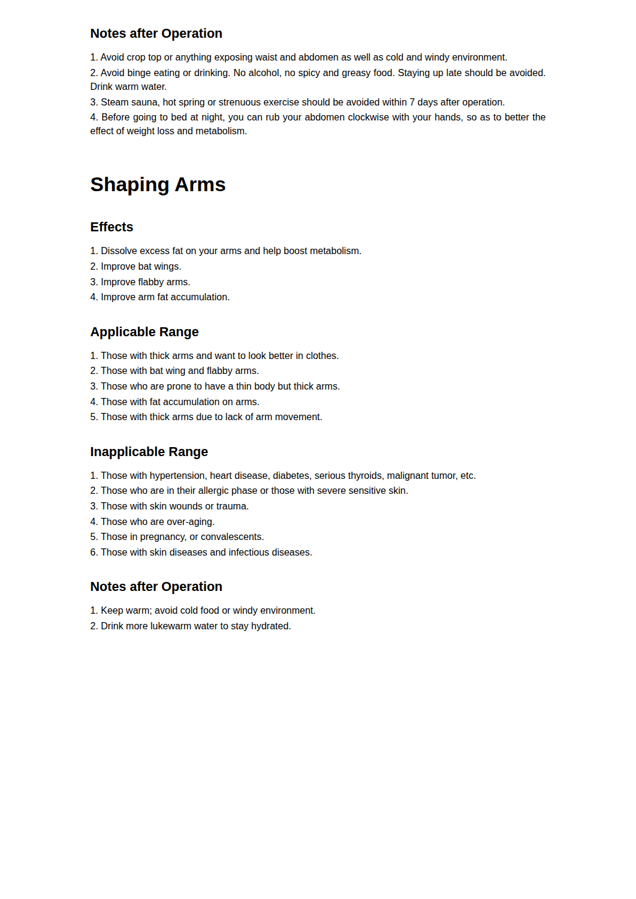Notes after Operation
1. Avoid crop top or anything exposing waist and abdomen as well as cold and windy environment.
2. Avoid binge eating or drinking. No alcohol, no spicy and greasy food. Staying up late should be avoided. Drink warm water.
3. Steam sauna, hot spring or strenuous exercise should be avoided within 7 days after operation.
4. Before going to bed at night, you can rub your abdomen clockwise with your hands, so as to better the effect of weight loss and metabolism.
Shaping Arms
Effects
1. Dissolve excess fat on your arms and help boost metabolism.
2. Improve bat wings.
3. Improve flabby arms.
4. Improve arm fat accumulation.
Applicable Range
1. Those with thick arms and want to look better in clothes.
2. Those with bat wing and flabby arms.
3. Those who are prone to have a thin body but thick arms.
4. Those with fat accumulation on arms.
5. Those with thick arms due to lack of arm movement.
Inapplicable Range
1. Those with hypertension, heart disease, diabetes, serious thyroids, malignant tumor, etc.
2. Those who are in their allergic phase or those with severe sensitive skin.
3. Those with skin wounds or trauma.
4. Those who are over-aging.
5. Those in pregnancy, or convalescents.
6. Those with skin diseases and infectious diseases.
Notes after Operation
1. Keep warm; avoid cold food or windy environment.
2. Drink more lukewarm water to stay hydrated.